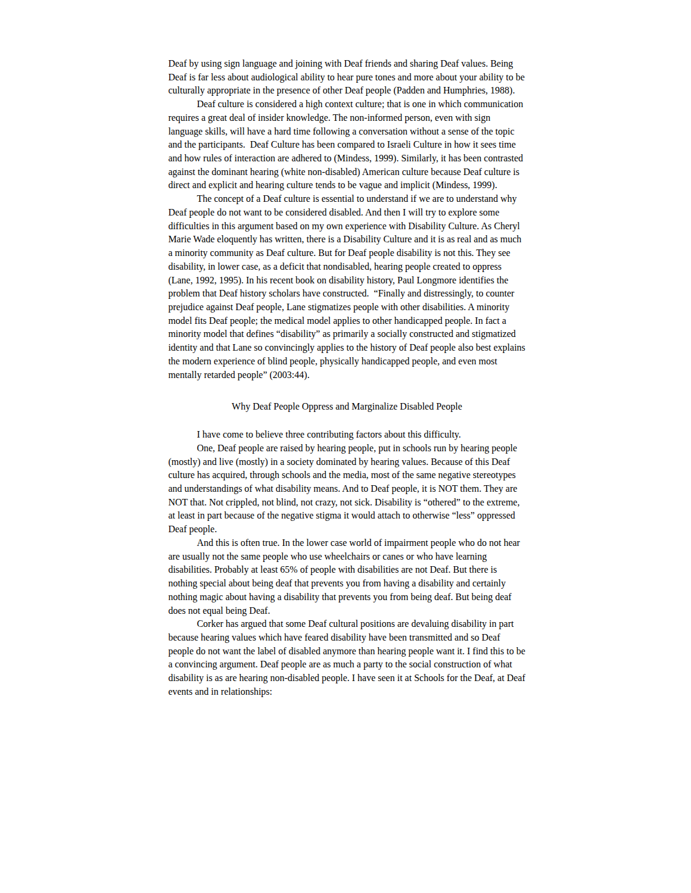Deaf by using sign language and joining with Deaf friends and sharing Deaf values. Being Deaf is far less about audiological ability to hear pure tones and more about your ability to be culturally appropriate in the presence of other Deaf people (Padden and Humphries, 1988).
Deaf culture is considered a high context culture; that is one in which communication requires a great deal of insider knowledge. The non-informed person, even with sign language skills, will have a hard time following a conversation without a sense of the topic and the participants. Deaf Culture has been compared to Israeli Culture in how it sees time and how rules of interaction are adhered to (Mindess, 1999). Similarly, it has been contrasted against the dominant hearing (white non-disabled) American culture because Deaf culture is direct and explicit and hearing culture tends to be vague and implicit (Mindess, 1999).
The concept of a Deaf culture is essential to understand if we are to understand why Deaf people do not want to be considered disabled. And then I will try to explore some difficulties in this argument based on my own experience with Disability Culture. As Cheryl Marie Wade eloquently has written, there is a Disability Culture and it is as real and as much a minority community as Deaf culture. But for Deaf people disability is not this. They see disability, in lower case, as a deficit that nondisabled, hearing people created to oppress (Lane, 1992, 1995). In his recent book on disability history, Paul Longmore identifies the problem that Deaf history scholars have constructed. “Finally and distressingly, to counter prejudice against Deaf people, Lane stigmatizes people with other disabilities. A minority model fits Deaf people; the medical model applies to other handicapped people. In fact a minority model that defines “disability” as primarily a socially constructed and stigmatized identity and that Lane so convincingly applies to the history of Deaf people also best explains the modern experience of blind people, physically handicapped people, and even most mentally retarded people” (2003:44).
Why Deaf People Oppress and Marginalize Disabled People
I have come to believe three contributing factors about this difficulty.
One, Deaf people are raised by hearing people, put in schools run by hearing people (mostly) and live (mostly) in a society dominated by hearing values. Because of this Deaf culture has acquired, through schools and the media, most of the same negative stereotypes and understandings of what disability means. And to Deaf people, it is NOT them. They are NOT that. Not crippled, not blind, not crazy, not sick. Disability is “othered” to the extreme, at least in part because of the negative stigma it would attach to otherwise “less” oppressed Deaf people.
And this is often true. In the lower case world of impairment people who do not hear are usually not the same people who use wheelchairs or canes or who have learning disabilities. Probably at least 65% of people with disabilities are not Deaf. But there is nothing special about being deaf that prevents you from having a disability and certainly nothing magic about having a disability that prevents you from being deaf. But being deaf does not equal being Deaf.
Corker has argued that some Deaf cultural positions are devaluing disability in part because hearing values which have feared disability have been transmitted and so Deaf people do not want the label of disabled anymore than hearing people want it. I find this to be a convincing argument. Deaf people are as much a party to the social construction of what disability is as are hearing non-disabled people. I have seen it at Schools for the Deaf, at Deaf events and in relationships: